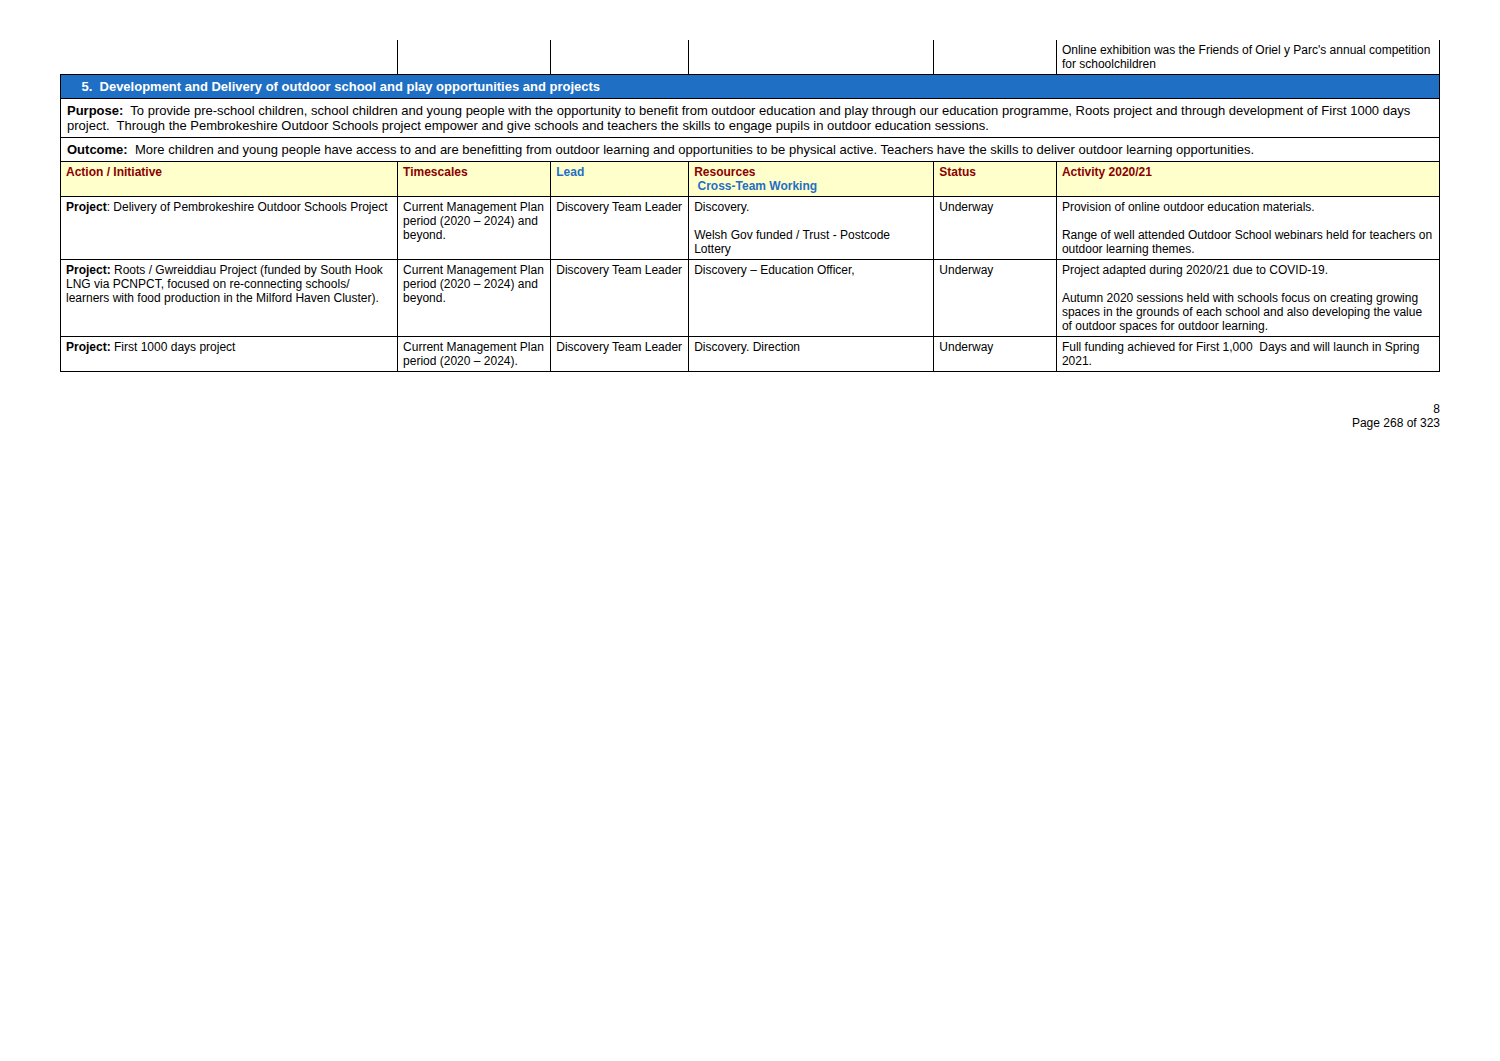| | | | | | Online exhibition was the Friends of Oriel y Parc's annual competition for schoolchildren |
| 5. Development and Delivery of outdoor school and play opportunities and projects |
| Purpose: To provide pre-school children, school children and young people with the opportunity to benefit from outdoor education and play through our education programme, Roots project and through development of First 1000 days project. Through the Pembrokeshire Outdoor Schools project empower and give schools and teachers the skills to engage pupils in outdoor education sessions. |
| Outcome: More children and young people have access to and are benefitting from outdoor learning and opportunities to be physical active. Teachers have the skills to deliver outdoor learning opportunities. |
| Action / Initiative | Timescales | Lead | Resources Cross-Team Working | Status | Activity 2020/21 |
| Project : Delivery of Pembrokeshire Outdoor Schools Project | Current Management Plan period (2020 – 2024) and beyond. | Discovery Team Leader | Discovery. Welsh Gov funded / Trust - Postcode Lottery | Underway | Provision of online outdoor education materials. Range of well attended Outdoor School webinars held for teachers on outdoor learning themes. |
| Project: Roots / Gwreiddiau Project (funded by South Hook LNG via PCNPCT, focused on re-connecting schools/ learners with food production in the Milford Haven Cluster). | Current Management Plan period (2020 – 2024) and beyond. | Discovery Team Leader | Discovery – Education Officer, | Underway | Project adapted during 2020/21 due to COVID-19. Autumn 2020 sessions held with schools focus on creating growing spaces in the grounds of each school and also developing the value of outdoor spaces for outdoor learning. |
| Project: First 1000 days project | Current Management Plan period (2020 – 2024). | Discovery Team Leader | Discovery. Direction | Underway | Full funding achieved for First 1,000 Days and will launch in Spring 2021. |
8
Page 268 of 323